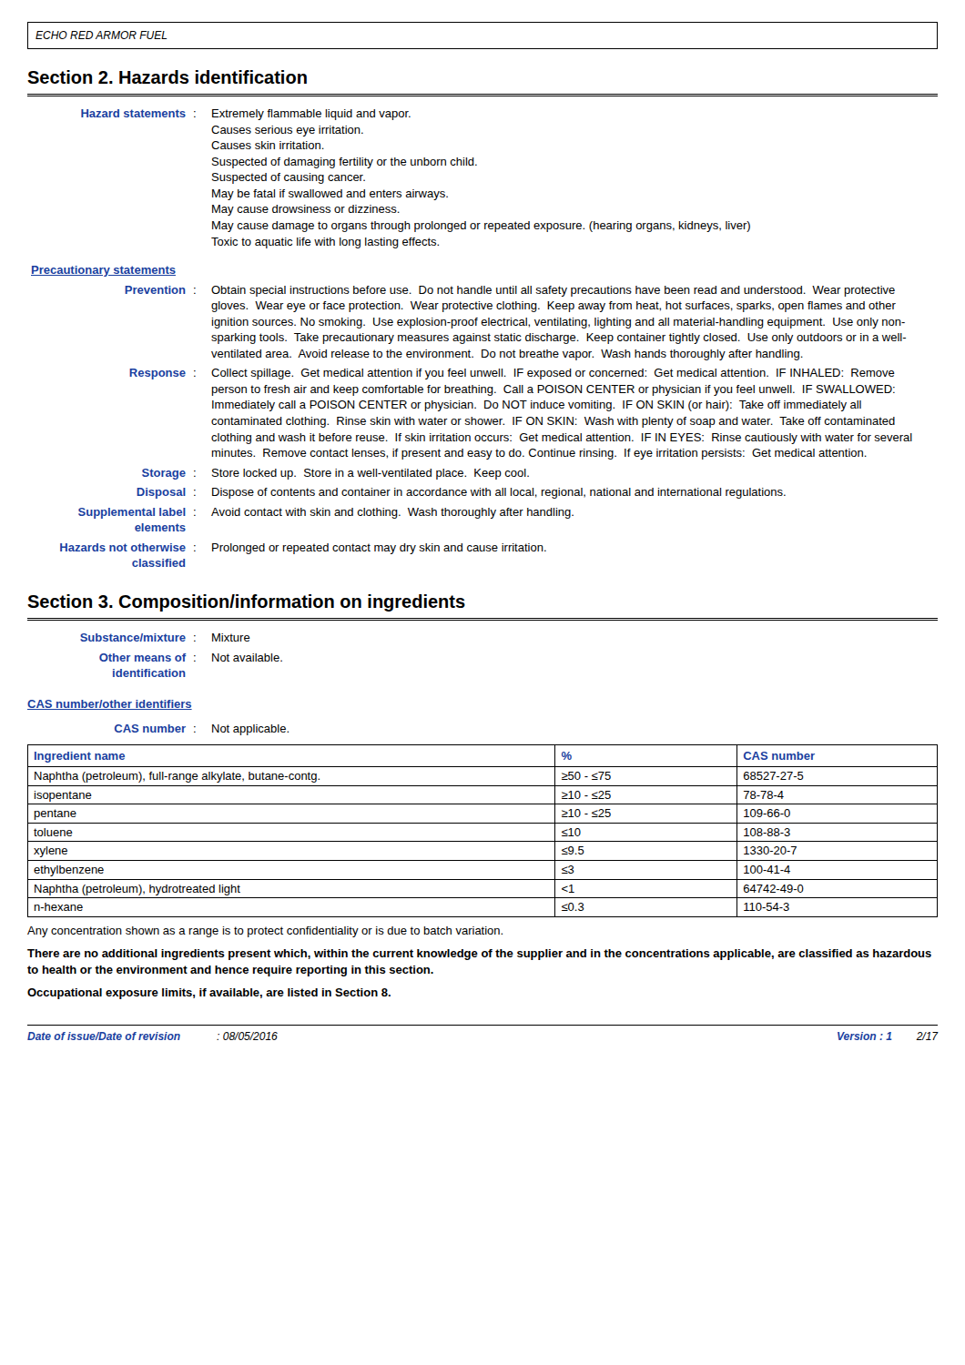ECHO RED ARMOR FUEL
Section 2. Hazards identification
| Hazard statements | : | Extremely flammable liquid and vapor. Causes serious eye irritation. Causes skin irritation. Suspected of damaging fertility or the unborn child. Suspected of causing cancer. May be fatal if swallowed and enters airways. May cause drowsiness or dizziness. May cause damage to organs through prolonged or repeated exposure. (hearing organs, kidneys, liver) Toxic to aquatic life with long lasting effects. |
| Precautionary statements |
| Prevention | : | Obtain special instructions before use. Do not handle until all safety precautions have been read and understood. Wear protective gloves. Wear eye or face protection. Wear protective clothing. Keep away from heat, hot surfaces, sparks, open flames and other ignition sources. No smoking. Use explosion-proof electrical, ventilating, lighting and all material-handling equipment. Use only non-sparking tools. Take precautionary measures against static discharge. Keep container tightly closed. Use only outdoors or in a well-ventilated area. Avoid release to the environment. Do not breathe vapor. Wash hands thoroughly after handling. |
| Response | : | Collect spillage. Get medical attention if you feel unwell. IF exposed or concerned: Get medical attention. IF INHALED: Remove person to fresh air and keep comfortable for breathing. Call a POISON CENTER or physician if you feel unwell. IF SWALLOWED: Immediately call a POISON CENTER or physician. Do NOT induce vomiting. IF ON SKIN (or hair): Take off immediately all contaminated clothing. Rinse skin with water or shower. IF ON SKIN: Wash with plenty of soap and water. Take off contaminated clothing and wash it before reuse. If skin irritation occurs: Get medical attention. IF IN EYES: Rinse cautiously with water for several minutes. Remove contact lenses, if present and easy to do. Continue rinsing. If eye irritation persists: Get medical attention. |
| Storage | : | Store locked up. Store in a well-ventilated place. Keep cool. |
| Disposal | : | Dispose of contents and container in accordance with all local, regional, national and international regulations. |
| Supplemental label elements | : | Avoid contact with skin and clothing. Wash thoroughly after handling. |
| Hazards not otherwise classified | : | Prolonged or repeated contact may dry skin and cause irritation. |
Section 3. Composition/information on ingredients
| Substance/mixture | : | Mixture |
| Other means of identification | : | Not available. |
CAS number/other identifiers
| CAS number | : | Not applicable. |
| Ingredient name | % | CAS number |
| --- | --- | --- |
| Naphtha (petroleum), full-range alkylate, butane-contg. | ≥50 - ≤75 | 68527-27-5 |
| isopentane | ≥10 - ≤25 | 78-78-4 |
| pentane | ≥10 - ≤25 | 109-66-0 |
| toluene | ≤10 | 108-88-3 |
| xylene | ≤9.5 | 1330-20-7 |
| ethylbenzene | ≤3 | 100-41-4 |
| Naphtha (petroleum), hydrotreated light | <1 | 64742-49-0 |
| n-hexane | ≤0.3 | 110-54-3 |
Any concentration shown as a range is to protect confidentiality or is due to batch variation.
There are no additional ingredients present which, within the current knowledge of the supplier and in the concentrations applicable, are classified as hazardous to health or the environment and hence require reporting in this section.
Occupational exposure limits, if available, are listed in Section 8.
Date of issue/Date of revision
: 08/05/2016
Version : 1 2/17